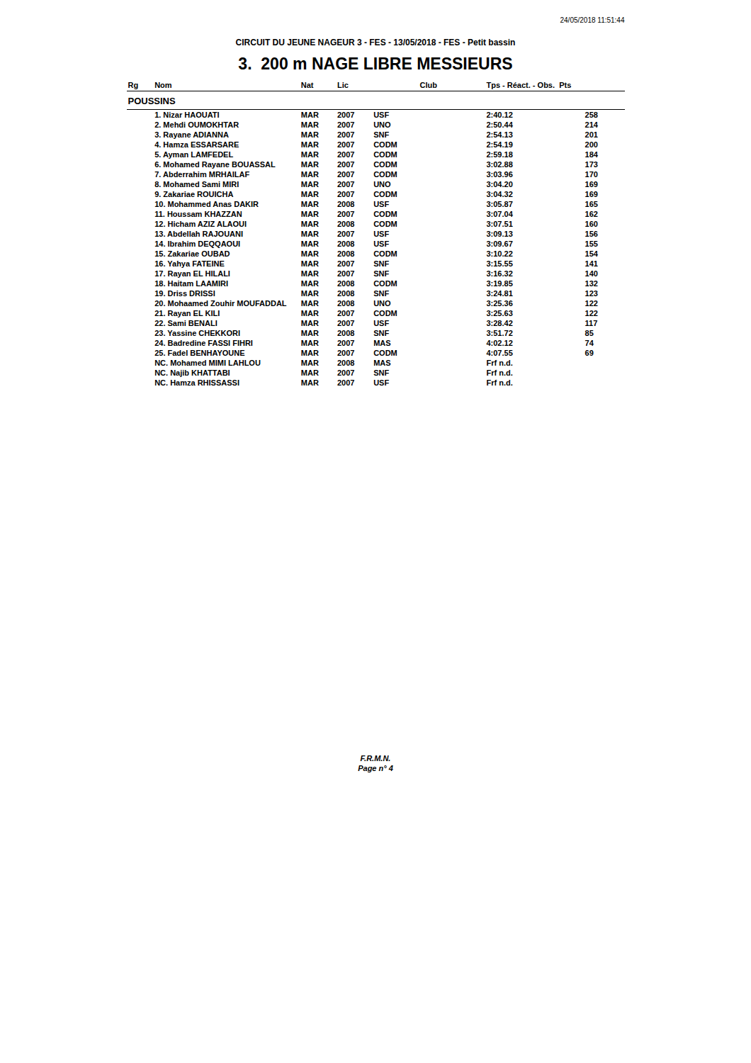24/05/2018 11:51:44
CIRCUIT DU JEUNE NAGEUR 3 - FES - 13/05/2018 - FES - Petit bassin
3. 200 m NAGE LIBRE MESSIEURS
| Rg | Nom | Nat | Lic | Club | Tps - Réact. - Obs. Pts | |
| --- | --- | --- | --- | --- | --- | --- |
| POUSSINS |
| | 1. Nizar HAOUATI | MAR | 2007 | USF | 2:40.12 | 258 |
| | 2. Mehdi OUMOKHTAR | MAR | 2007 | UNO | 2:50.44 | 214 |
| | 3. Rayane ADIANNA | MAR | 2007 | SNF | 2:54.13 | 201 |
| | 4. Hamza ESSARSARE | MAR | 2007 | CODM | 2:54.19 | 200 |
| | 5. Ayman LAMFEDEL | MAR | 2007 | CODM | 2:59.18 | 184 |
| | 6. Mohamed Rayane BOUASSAL | MAR | 2007 | CODM | 3:02.88 | 173 |
| | 7. Abderrahim MRHAILAF | MAR | 2007 | CODM | 3:03.96 | 170 |
| | 8. Mohamed Sami MIRI | MAR | 2007 | UNO | 3:04.20 | 169 |
| | 9. Zakariae ROUICHA | MAR | 2007 | CODM | 3:04.32 | 169 |
| | 10. Mohammed Anas DAKIR | MAR | 2008 | USF | 3:05.87 | 165 |
| | 11. Houssam KHAZZAN | MAR | 2007 | CODM | 3:07.04 | 162 |
| | 12. Hicham AZIZ ALAOUI | MAR | 2008 | CODM | 3:07.51 | 160 |
| | 13. Abdellah RAJOUANI | MAR | 2007 | USF | 3:09.13 | 156 |
| | 14. Ibrahim DEQQAOUI | MAR | 2008 | USF | 3:09.67 | 155 |
| | 15. Zakariae OUBAD | MAR | 2008 | CODM | 3:10.22 | 154 |
| | 16. Yahya FATEINE | MAR | 2007 | SNF | 3:15.55 | 141 |
| | 17. Rayan EL HILALI | MAR | 2007 | SNF | 3:16.32 | 140 |
| | 18. Haitam LAAMIRI | MAR | 2008 | CODM | 3:19.85 | 132 |
| | 19. Driss DRISSI | MAR | 2008 | SNF | 3:24.81 | 123 |
| | 20. Mohaamed Zouhir MOUFADDAL | MAR | 2008 | UNO | 3:25.36 | 122 |
| | 21. Rayan EL KILI | MAR | 2007 | CODM | 3:25.63 | 122 |
| | 22. Sami BENALI | MAR | 2007 | USF | 3:28.42 | 117 |
| | 23. Yassine CHEKKORI | MAR | 2008 | SNF | 3:51.72 | 85 |
| | 24. Badredine FASSI FIHRI | MAR | 2007 | MAS | 4:02.12 | 74 |
| | 25. Fadel BENHAYOUNE | MAR | 2007 | CODM | 4:07.55 | 69 |
| | NC. Mohamed MIMI LAHLOU | MAR | 2008 | MAS | Frf n.d. | |
| | NC. Najib KHATTABI | MAR | 2007 | SNF | Frf n.d. | |
| | NC. Hamza RHISSASSI | MAR | 2007 | USF | Frf n.d. | |
F.R.M.N.
Page n° 4